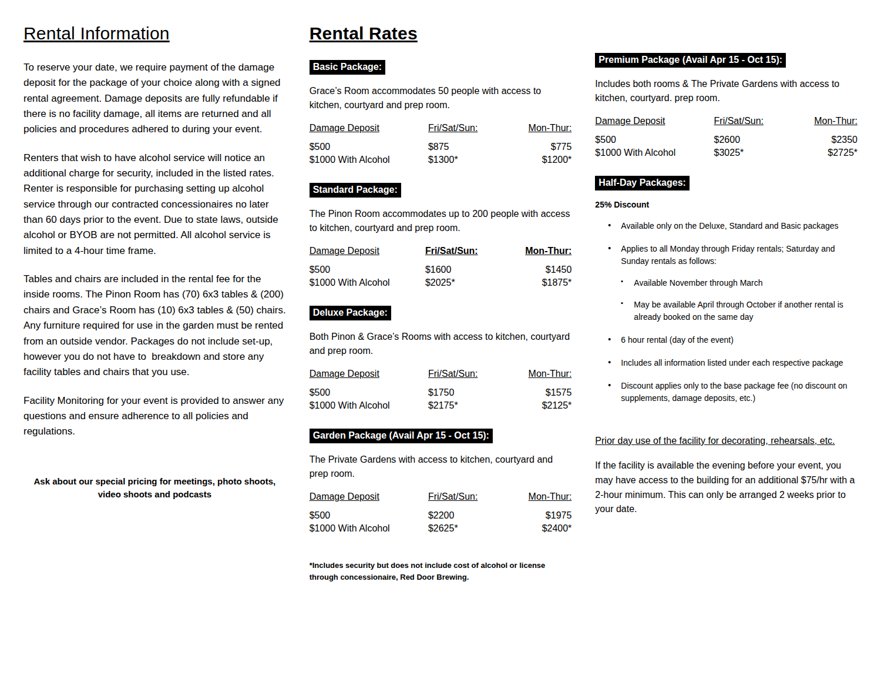Rental Information
To reserve your date, we require payment of the damage deposit for the package of your choice along with a signed rental agreement. Damage deposits are fully refundable if there is no facility damage, all items are returned and all policies and procedures adhered to during your event.
Renters that wish to have alcohol service will notice an additional charge for security, included in the listed rates. Renter is responsible for purchasing setting up alcohol service through our contracted concessionaires no later than 60 days prior to the event. Due to state laws, outside alcohol or BYOB are not permitted. All alcohol service is limited to a 4-hour time frame.
Tables and chairs are included in the rental fee for the inside rooms. The Pinon Room has (70) 6x3 tables & (200) chairs and Grace’s Room has (10) 6x3 tables & (50) chairs. Any furniture required for use in the garden must be rented from an outside vendor. Packages do not include set-up, however you do not have to breakdown and store any facility tables and chairs that you use.
Facility Monitoring for your event is provided to answer any questions and ensure adherence to all policies and regulations.
Ask about our special pricing for meetings, photo shoots, video shoots and podcasts
Rental Rates
Basic Package:
Grace’s Room accommodates 50 people with access to kitchen, courtyard and prep room.
| Damage Deposit | Fri/Sat/Sun: | Mon-Thur: |
| --- | --- | --- |
| $500 | $875 | $775 |
| $1000 With Alcohol | $1300* | $1200* |
Standard Package:
The Pinon Room accommodates up to 200 people with access to kitchen, courtyard and prep room.
| Damage Deposit | Fri/Sat/Sun: | Mon-Thur: |
| --- | --- | --- |
| $500 | $1600 | $1450 |
| $1000 With Alcohol | $2025* | $1875* |
Deluxe Package:
Both Pinon & Grace’s Rooms with access to kitchen, courtyard and prep room.
| Damage Deposit | Fri/Sat/Sun: | Mon-Thur: |
| --- | --- | --- |
| $500 | $1750 | $1575 |
| $1000 With Alcohol | $2175* | $2125* |
Garden Package (Avail Apr 15 - Oct 15):
The Private Gardens with access to kitchen, courtyard and prep room.
| Damage Deposit | Fri/Sat/Sun: | Mon-Thur: |
| --- | --- | --- |
| $500 | $2200 | $1975 |
| $1000 With Alcohol | $2625* | $2400* |
*Includes security but does not include cost of alcohol or license through concessionaire, Red Door Brewing.
Premium Package (Avail Apr 15 - Oct 15):
Includes both rooms & The Private Gardens with access to kitchen, courtyard. prep room.
| Damage Deposit | Fri/Sat/Sun: | Mon-Thur: |
| --- | --- | --- |
| $500 | $2600 | $2350 |
| $1000 With Alcohol | $3025* | $2725* |
Half-Day Packages:
25% Discount
Available only on the Deluxe, Standard and Basic packages
Applies to all Monday through Friday rentals; Saturday and Sunday rentals as follows:
Available November through March
May be available April through October if another rental is already booked on the same day
6 hour rental (day of the event)
Includes all information listed under each respective package
Discount applies only to the base package fee (no discount on supplements, damage deposits, etc.)
Prior day use of the facility for decorating, rehearsals, etc.
If the facility is available the evening before your event, you may have access to the building for an additional $75/hr with a 2-hour minimum. This can only be arranged 2 weeks prior to your date.